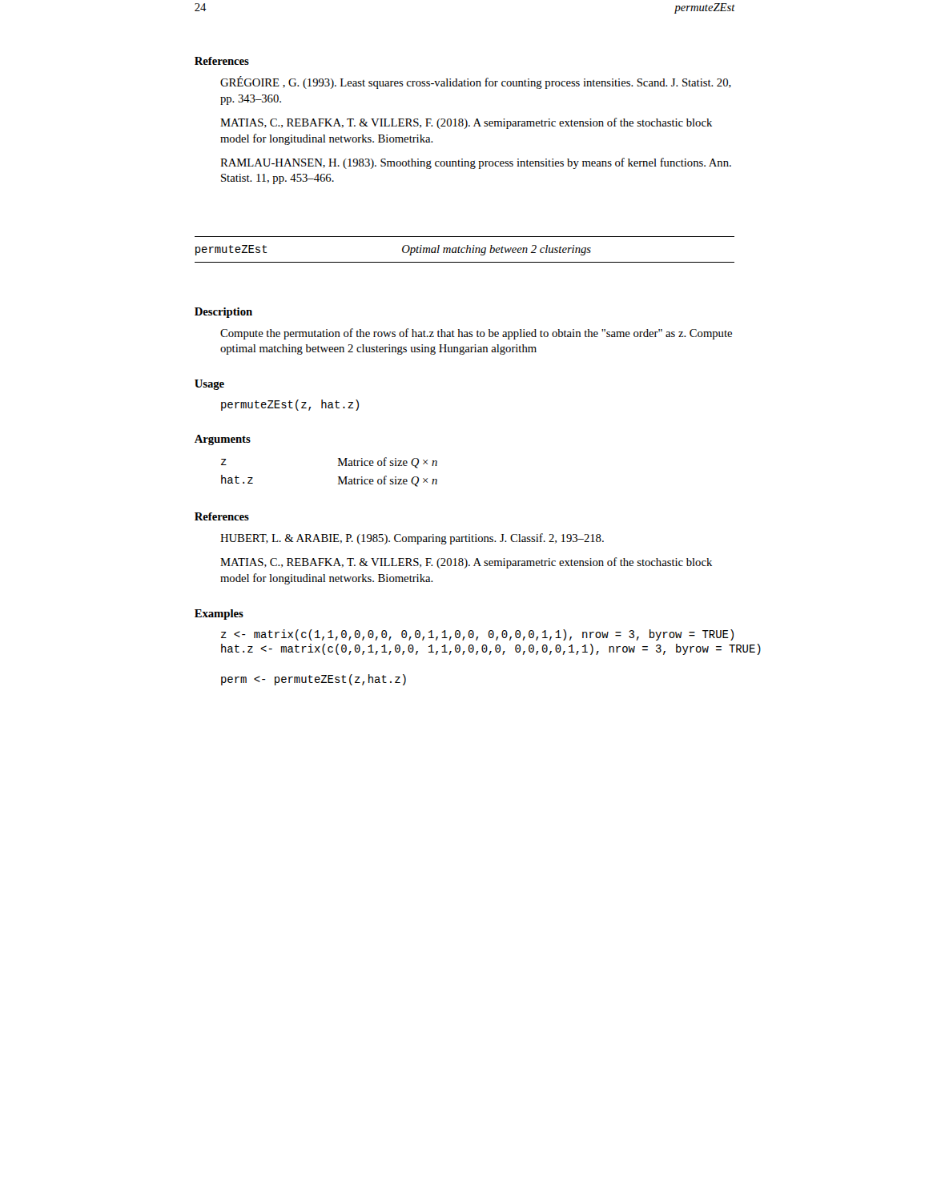24 permuteZEst
References
GRÉGOIRE , G. (1993). Least squares cross-validation for counting process intensities. Scand. J. Statist. 20, pp. 343–360.
MATIAS, C., REBAFKA, T. & VILLERS, F. (2018). A semiparametric extension of the stochastic block model for longitudinal networks. Biometrika.
RAMLAU-HANSEN, H. (1983). Smoothing counting process intensities by means of kernel functions. Ann. Statist. 11, pp. 453–466.
permuteZEst Optimal matching between 2 clusterings
Description
Compute the permutation of the rows of hat.z that has to be applied to obtain the "same order" as z. Compute optimal matching between 2 clusterings using Hungarian algorithm
Usage
permuteZEst(z, hat.z)
Arguments
| z | Matrice of size Q × n |
| hat.z | Matrice of size Q × n |
References
HUBERT, L. & ARABIE, P. (1985). Comparing partitions. J. Classif. 2, 193–218.
MATIAS, C., REBAFKA, T. & VILLERS, F. (2018). A semiparametric extension of the stochastic block model for longitudinal networks. Biometrika.
Examples
z <- matrix(c(1,1,0,0,0,0, 0,0,1,1,0,0, 0,0,0,0,1,1), nrow = 3, byrow = TRUE)
hat.z <- matrix(c(0,0,1,1,0,0, 1,1,0,0,0,0, 0,0,0,0,1,1), nrow = 3, byrow = TRUE)

perm <- permuteZEst(z,hat.z)